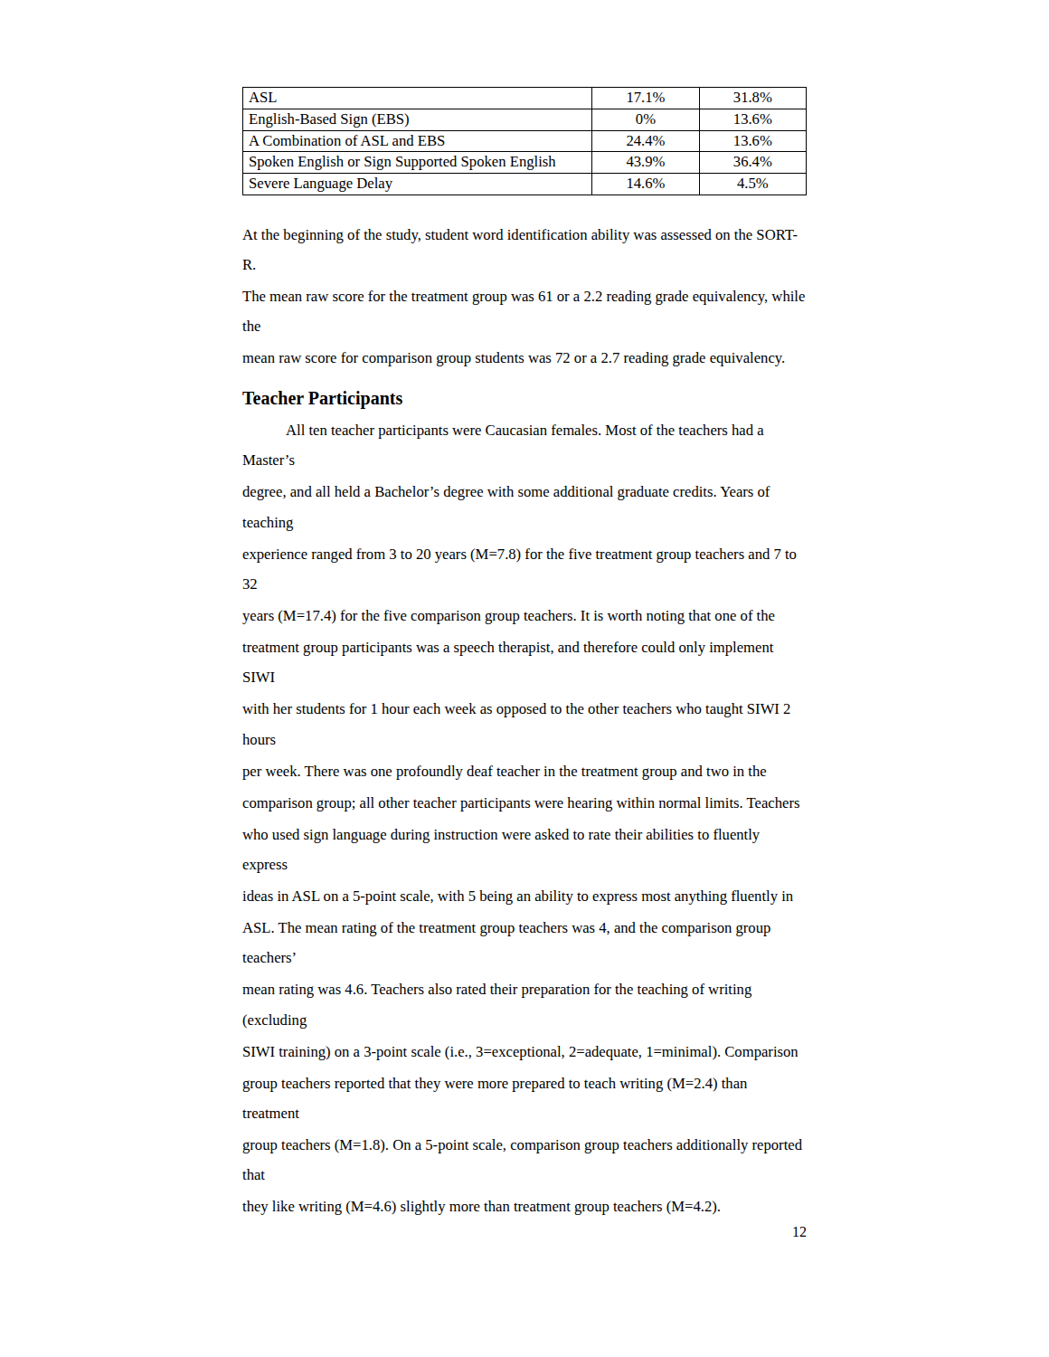| ASL | 17.1% | 31.8% |
| English-Based Sign (EBS) | 0% | 13.6% |
| A Combination of ASL and EBS | 24.4% | 13.6% |
| Spoken English or Sign Supported Spoken English | 43.9% | 36.4% |
| Severe Language Delay | 14.6% | 4.5% |
At the beginning of the study, student word identification ability was assessed on the SORT-R.
The mean raw score for the treatment group was 61 or a 2.2 reading grade equivalency, while the
mean raw score for comparison group students was 72 or a 2.7 reading grade equivalency.
Teacher Participants
All ten teacher participants were Caucasian females. Most of the teachers had a Master’s
degree, and all held a Bachelor’s degree with some additional graduate credits. Years of teaching
experience ranged from 3 to 20 years (M=7.8) for the five treatment group teachers and 7 to 32
years (M=17.4) for the five comparison group teachers. It is worth noting that one of the
treatment group participants was a speech therapist, and therefore could only implement SIWI
with her students for 1 hour each week as opposed to the other teachers who taught SIWI 2 hours
per week. There was one profoundly deaf teacher in the treatment group and two in the
comparison group; all other teacher participants were hearing within normal limits. Teachers
who used sign language during instruction were asked to rate their abilities to fluently express
ideas in ASL on a 5-point scale, with 5 being an ability to express most anything fluently in
ASL. The mean rating of the treatment group teachers was 4, and the comparison group teachers’
mean rating was 4.6. Teachers also rated their preparation for the teaching of writing (excluding
SIWI training) on a 3-point scale (i.e., 3=exceptional, 2=adequate, 1=minimal). Comparison
group teachers reported that they were more prepared to teach writing (M=2.4) than treatment
group teachers (M=1.8). On a 5-point scale, comparison group teachers additionally reported that
they like writing (M=4.6) slightly more than treatment group teachers (M=4.2).
12